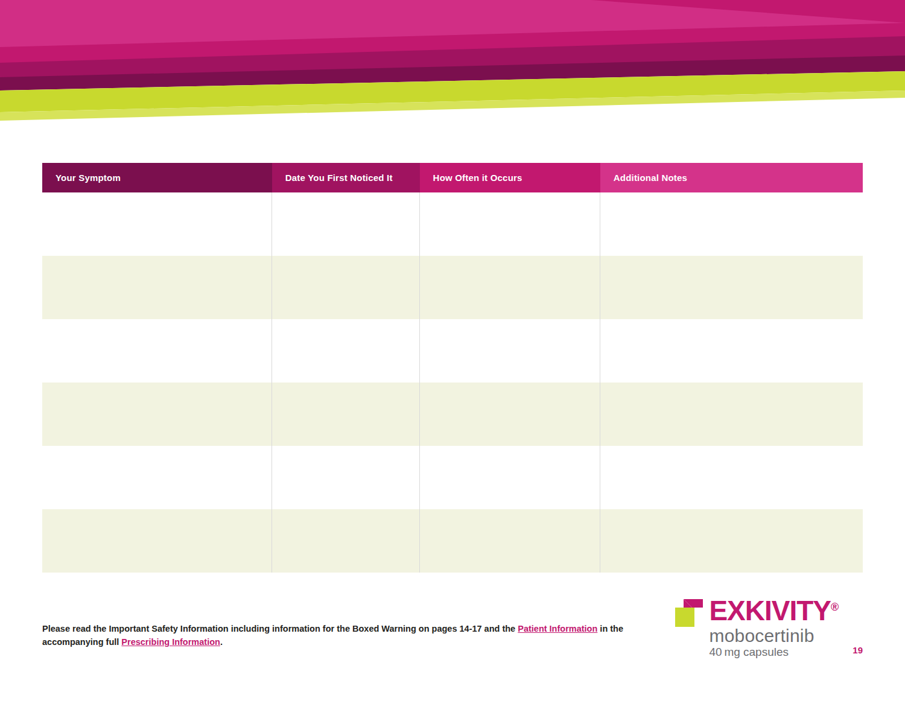| Your Symptom | Date You First Noticed It | How Often it Occurs | Additional Notes |
| --- | --- | --- | --- |
Please read the Important Safety Information including information for the Boxed Warning on pages 14-17 and the Patient Information in the accompanying full Prescribing Information.
EXKIVITY®
mobocertinib
40 mg capsules
19